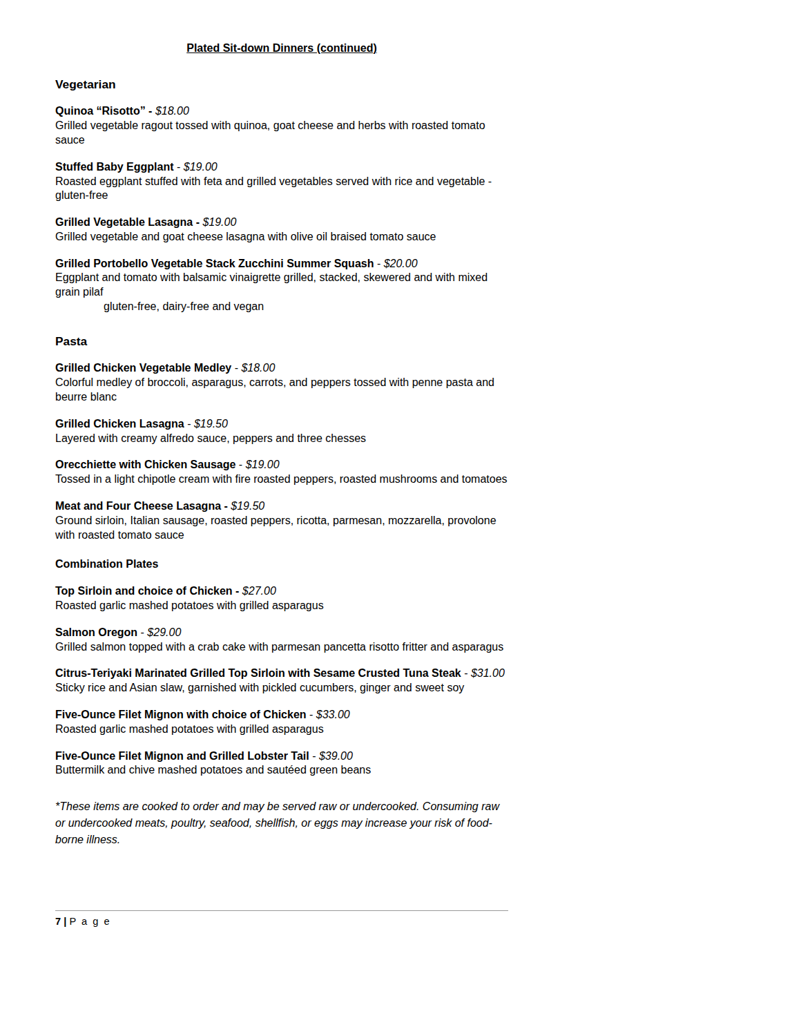Plated Sit-down Dinners (continued)
Vegetarian
Quinoa “Risotto” - $18.00
Grilled vegetable ragout tossed with quinoa, goat cheese and herbs with roasted tomato sauce
Stuffed Baby Eggplant - $19.00
Roasted eggplant stuffed with feta and grilled vegetables served with rice and vegetable - gluten-free
Grilled Vegetable Lasagna - $19.00
Grilled vegetable and goat cheese lasagna with olive oil braised tomato sauce
Grilled Portobello Vegetable Stack Zucchini Summer Squash - $20.00
Eggplant and tomato with balsamic vinaigrette grilled, stacked, skewered and with mixed grain pilaf gluten-free, dairy-free and vegan
Pasta
Grilled Chicken Vegetable Medley - $18.00
Colorful medley of broccoli, asparagus, carrots, and peppers tossed with penne pasta and beurre blanc
Grilled Chicken Lasagna - $19.50
Layered with creamy alfredo sauce, peppers and three chesses
Orecchiette with Chicken Sausage - $19.00
Tossed in a light chipotle cream with fire roasted peppers, roasted mushrooms and tomatoes
Meat and Four Cheese Lasagna - $19.50
Ground sirloin, Italian sausage, roasted peppers, ricotta, parmesan, mozzarella, provolone with roasted tomato sauce
Combination Plates
Top Sirloin and choice of Chicken - $27.00
Roasted garlic mashed potatoes with grilled asparagus
Salmon Oregon - $29.00
Grilled salmon topped with a crab cake with parmesan pancetta risotto fritter and asparagus
Citrus-Teriyaki Marinated Grilled Top Sirloin with Sesame Crusted Tuna Steak - $31.00
Sticky rice and Asian slaw, garnished with pickled cucumbers, ginger and sweet soy
Five-Ounce Filet Mignon with choice of Chicken - $33.00
Roasted garlic mashed potatoes with grilled asparagus
Five-Ounce Filet Mignon and Grilled Lobster Tail - $39.00
Buttermilk and chive mashed potatoes and sautéed green beans
*These items are cooked to order and may be served raw or undercooked. Consuming raw or undercooked meats, poultry, seafood, shellfish, or eggs may increase your risk of food-borne illness.
7 | P a g e